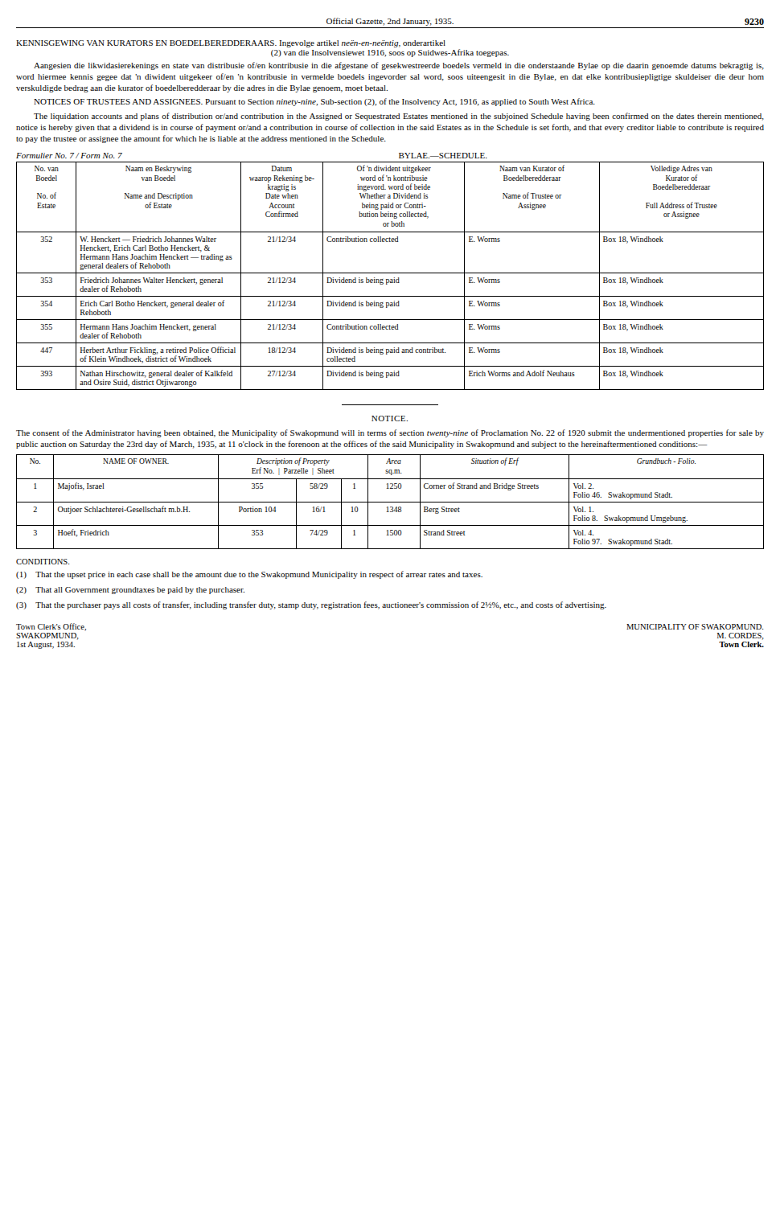Official Gazette, 2nd January, 1935. 9230
KENNISGEWING VAN KURATORS EN BOEDELBEREDDERAARS. Ingevolge artikel neën-en-neëntig, onderartikel
(2) van die Insolvensiewet 1916, soos op Suidwes-Afrika toegepas.
Aangesien die likwidasierekenings en state van distribusie of/en kontribusie in die afgestane of gesekwestreerde boedels vermeld in die onderstaande Bylae op die daarin genoemde datums bekragtig is, word hiermee kennis gegee dat 'n diwident uitgekeer of/en 'n kontribusie in vermelde boedels ingevorder sal word, soos uiteengesit in die Bylae, en dat elke kontribusiepligtige skuldeiser die deur hom verskuldigde bedrag aan die kurator of boedelberedderaar by die adres in die Bylae genoem, moet betaal.
NOTICES OF TRUSTEES AND ASSIGNEES. Pursuant to Section ninety-nine, Sub-section (2), of the Insolvency Act, 1916, as applied to South West Africa.
The liquidation accounts and plans of distribution or/and contribution in the Assigned or Sequestrated Estates mentioned in the subjoined Schedule having been confirmed on the dates therein mentioned, notice is hereby given that a dividend is in course of payment or/and a contribution in course of collection in the said Estates as in the Schedule is set forth, and that every creditor liable to contribute is required to pay the trustee or assignee the amount for which he is liable at the address mentioned in the Schedule.
Formulier No. 7 / Form No. 7 BYLAE.—SCHEDULE.
| No. van Boedel No. of Estate | Naam en Beskrywing van Boedel Name and Description of Estate | Datum waarop Rekening be- kragtig is Date when Account Confirmed | Of 'n diwident uitgekeer word of 'n kontribusie ingevord. word of beide Whether a Dividend is being paid or Contri- bution being collected, or both | Naam van Kurator of Boedelberedderaar Name of Trustee or Assignee | Volledige Adres van Kurator of Boedelberedderaar Full Address of Trustee or Assignee |
| --- | --- | --- | --- | --- | --- |
| 352 | W. Henckert — Friedrich Johannes Walter Henckert, Erich Carl Botho Henckert, & Hermann Hans Joachim Henckert — trading as general dealers of Rehoboth | 21/12/34 | Contribution collected | E. Worms | Box 18, Windhoek |
| 353 | Friedrich Johannes Walter Henckert, general dealer of Rehoboth | 21/12/34 | Dividend is being paid | E. Worms | Box 18, Windhoek |
| 354 | Erich Carl Botho Henckert, general dealer of Rehoboth | 21/12/34 | Dividend is being paid | E. Worms | Box 18, Windhoek |
| 355 | Hermann Hans Joachim Henckert, general dealer of Rehoboth | 21/12/34 | Contribution collected | E. Worms | Box 18, Windhoek |
| 447 | Herbert Arthur Fickling, a retired Police Official of Klein Windhoek, district of Windhoek | 18/12/34 | Dividend is being paid and contribut. collected | E. Worms | Box 18, Windhoek |
| 393 | Nathan Hirschowitz, general dealer of Kalkfeld and Osire Suid, district Otjiwarongo | 27/12/34 | Dividend is being paid | Erich Worms and Adolf Neuhaus | Box 18, Windhoek |
NOTICE.
The consent of the Administrator having been obtained, the Municipality of Swakopmund will in terms of section twenty-nine of Proclamation No. 22 of 1920 submit the undermentioned properties for sale by public auction on Saturday the 23rd day of March, 1935, at 11 o'clock in the forenoon at the offices of the said Municipality in Swakopmund and subject to the hereinaftermentioned conditions:—
| No. | NAME OF OWNER. | Description of Property Erf No. / Parzelle / Sheet | Area sq.m. | Situation of Erf | Grundbuch - Folio. |
| --- | --- | --- | --- | --- | --- |
| 1 | Majofis, Israel | 355 | 58/29 | 1 | 1250 | Corner of Strand and Bridge Streets | Vol. 2. Folio 46. Swakopmund Stadt. |
| 2 | Outjoer Schlachterei-Gesellschaft m.b.H. | Portion 104 | 16/1 | 10 | 1348 | Berg Street | Vol. 1. Folio 8. Swakopmund Umgebung. |
| 3 | Hoeft, Friedrich | 353 | 74/29 | 1 | 1500 | Strand Street | Vol. 4. Folio 97. Swakopmund Stadt. |
CONDITIONS.
(1) That the upset price in each case shall be the amount due to the Swakopmund Municipality in respect of arrear rates and taxes.
(2) That all Government groundtaxes be paid by the purchaser.
(3) That the purchaser pays all costs of transfer, including transfer duty, stamp duty, registration fees, auctioneer's commission of 2½%, etc., and costs of advertising.
Town Clerk's Office,
SWAKOPMUND,
1st August, 1934.
MUNICIPALITY OF SWAKOPMUND.
M. CORDES, Town Clerk.